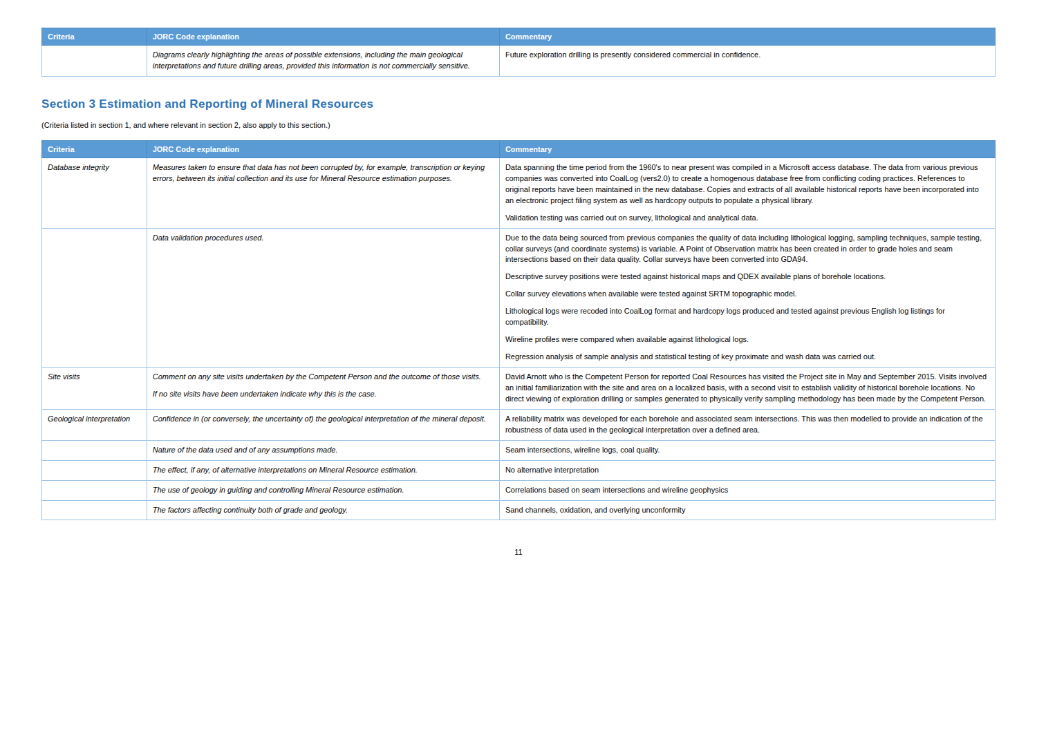| Criteria | JORC Code explanation | Commentary |
| --- | --- | --- |
| | Diagrams clearly highlighting the areas of possible extensions, including the main geological interpretations and future drilling areas, provided this information is not commercially sensitive. | Future exploration drilling is presently considered commercial in confidence. |
Section 3 Estimation and Reporting of Mineral Resources
(Criteria listed in section 1, and where relevant in section 2, also apply to this section.)
| Criteria | JORC Code explanation | Commentary |
| --- | --- | --- |
| Database integrity | Measures taken to ensure that data has not been corrupted by, for example, transcription or keying errors, between its initial collection and its use for Mineral Resource estimation purposes. | Data spanning the time period from the 1960's to near present was compiled in a Microsoft access database. The data from various previous companies was converted into CoalLog (vers2.0) to create a homogenous database free from conflicting coding practices. References to original reports have been maintained in the new database. Copies and extracts of all available historical reports have been incorporated into an electronic project filing system as well as hardcopy outputs to populate a physical library. Validation testing was carried out on survey, lithological and analytical data. |
| | Data validation procedures used. | Due to the data being sourced from previous companies the quality of data including lithological logging, sampling techniques, sample testing, collar surveys (and coordinate systems) is variable. A Point of Observation matrix has been created in order to grade holes and seam intersections based on their data quality. Collar surveys have been converted into GDA94. Descriptive survey positions were tested against historical maps and QDEX available plans of borehole locations. Collar survey elevations when available were tested against SRTM topographic model. Lithological logs were recoded into CoalLog format and hardcopy logs produced and tested against previous English log listings for compatibility. Wireline profiles were compared when available against lithological logs. Regression analysis of sample analysis and statistical testing of key proximate and wash data was carried out. |
| Site visits | Comment on any site visits undertaken by the Competent Person and the outcome of those visits. If no site visits have been undertaken indicate why this is the case. | David Arnott who is the Competent Person for reported Coal Resources has visited the Project site in May and September 2015. Visits involved an initial familiarization with the site and area on a localized basis, with a second visit to establish validity of historical borehole locations. No direct viewing of exploration drilling or samples generated to physically verify sampling methodology has been made by the Competent Person. |
| Geological interpretation | Confidence in (or conversely, the uncertainty of) the geological interpretation of the mineral deposit. | A reliability matrix was developed for each borehole and associated seam intersections. This was then modelled to provide an indication of the robustness of data used in the geological interpretation over a defined area. |
| | Nature of the data used and of any assumptions made. | Seam intersections, wireline logs, coal quality. |
| | The effect, if any, of alternative interpretations on Mineral Resource estimation. | No alternative interpretation |
| | The use of geology in guiding and controlling Mineral Resource estimation. | Correlations based on seam intersections and wireline geophysics |
| | The factors affecting continuity both of grade and geology. | Sand channels, oxidation, and overlying unconformity |
11